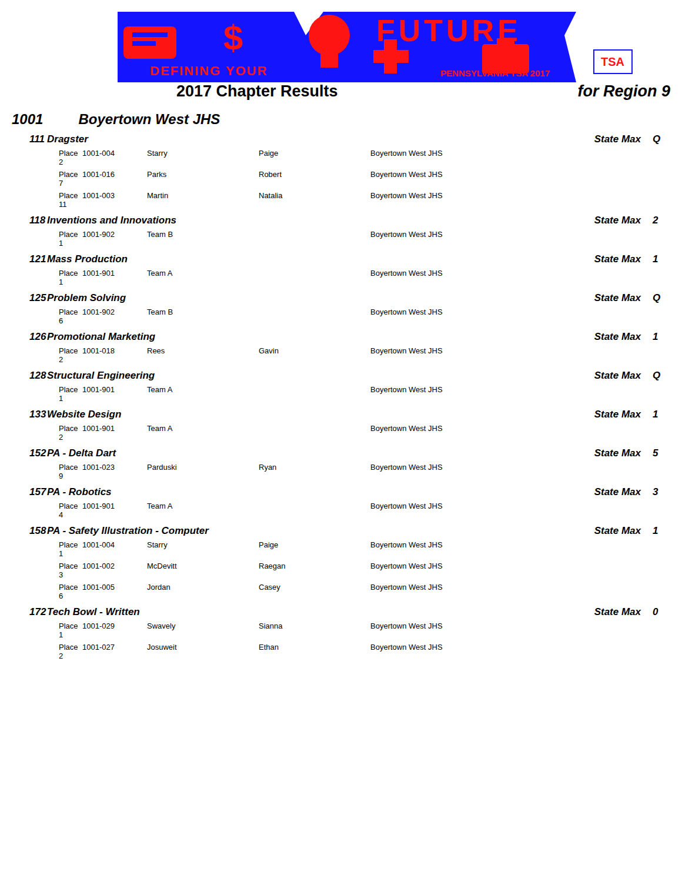$ FUTURE DEFINING YOUR PENNSYLVANIA TSA 2017 TSA
2017 Chapter Results
for Region 9
1001 Boyertown West JHS
111
Dragster
State Max
Q
Place 2
1001-004
Starry
Paige
Boyertown West JHS
Place 7
1001-016
Parks
Robert
Boyertown West JHS
Place 11
1001-003
Martin
Natalia
Boyertown West JHS
118
Inventions and Innovations
State Max
2
Place 1
1001-902
Team B
Boyertown West JHS
121
Mass Production
State Max
1
Place 1
1001-901
Team A
Boyertown West JHS
125
Problem Solving
State Max
Q
Place 6
1001-902
Team B
Boyertown West JHS
126
Promotional Marketing
State Max
1
Place 2
1001-018
Rees
Gavin
Boyertown West JHS
128
Structural Engineering
State Max
Q
Place 1
1001-901
Team A
Boyertown West JHS
133
Website Design
State Max
1
Place 2
1001-901
Team A
Boyertown West JHS
152
PA - Delta Dart
State Max
5
Place 9
1001-023
Parduski
Ryan
Boyertown West JHS
157
PA - Robotics
State Max
3
Place 4
1001-901
Team A
Boyertown West JHS
158
PA - Safety Illustration - Computer
State Max
1
Place 1
1001-004
Starry
Paige
Boyertown West JHS
Place 3
1001-002
McDevitt
Raegan
Boyertown West JHS
Place 6
1001-005
Jordan
Casey
Boyertown West JHS
172
Tech Bowl - Written
State Max
0
Place 1
1001-029
Swavely
Sianna
Boyertown West JHS
Place 2
1001-027
Josuweit
Ethan
Boyertown West JHS